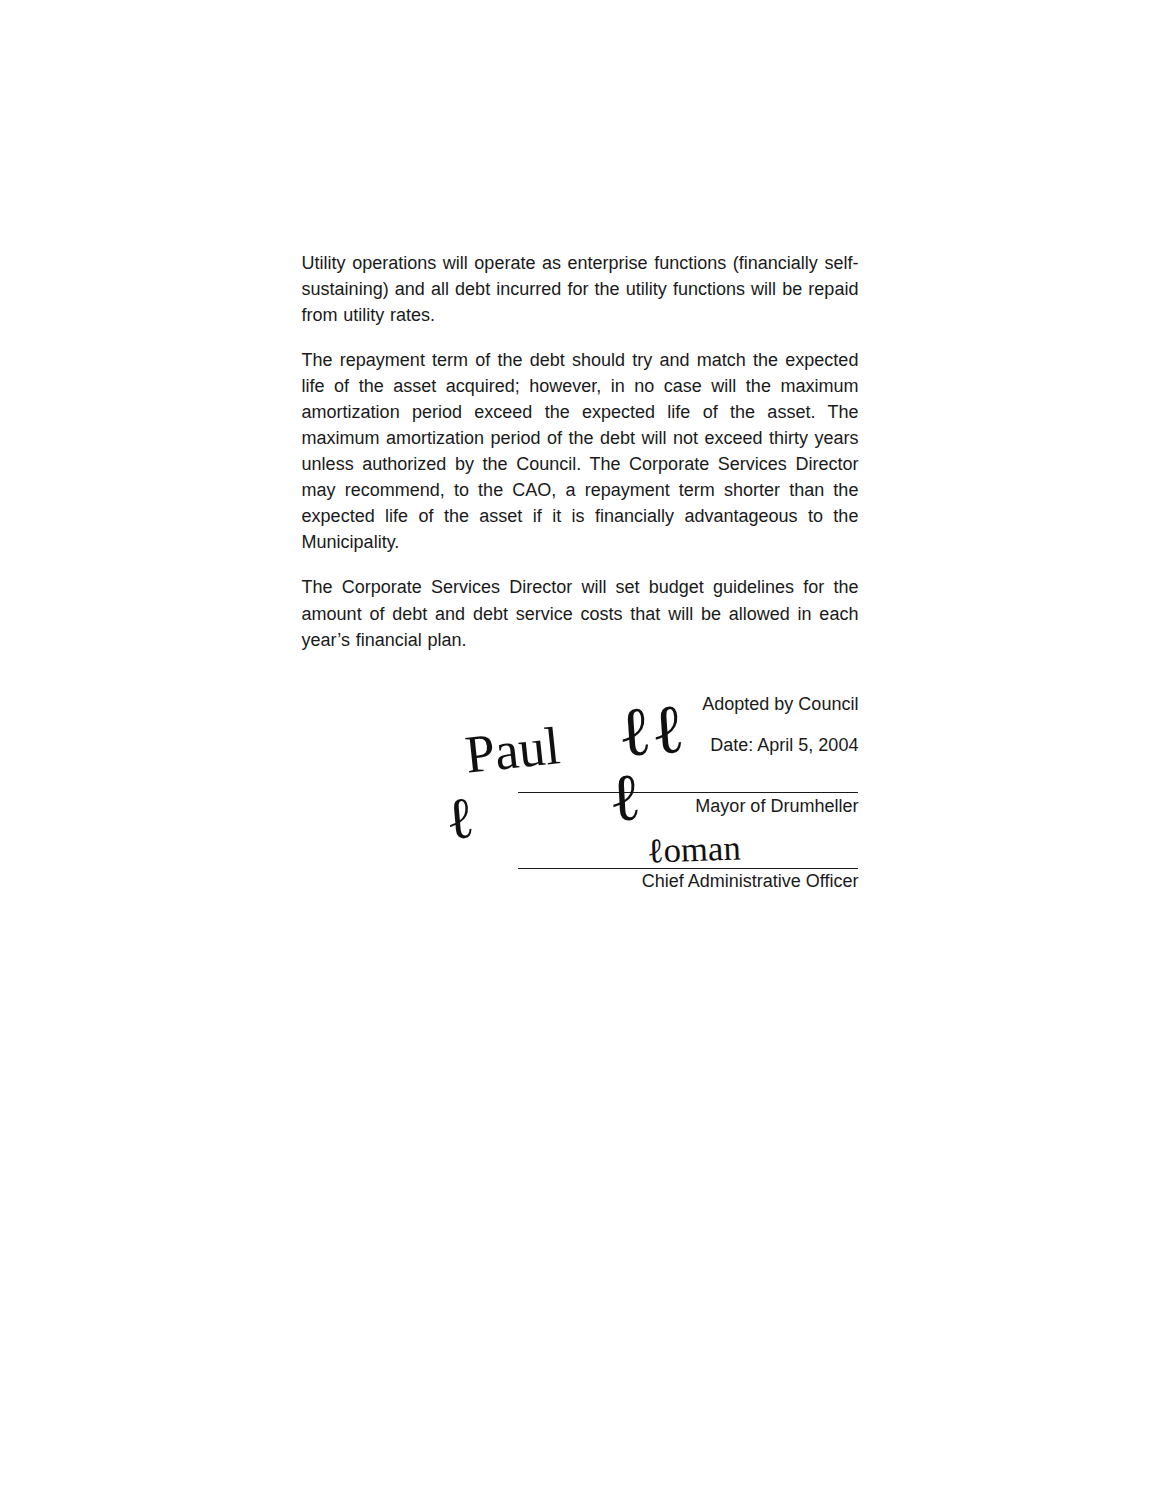Utility operations will operate as enterprise functions (financially self-sustaining) and all debt incurred for the utility functions will be repaid from utility rates.
The repayment term of the debt should try and match the expected life of the asset acquired; however, in no case will the maximum amortization period exceed the expected life of the asset. The maximum amortization period of the debt will not exceed thirty years unless authorized by the Council. The Corporate Services Director may recommend, to the CAO, a repayment term shorter than the expected life of the asset if it is financially advantageous to the Municipality.
The Corporate Services Director will set budget guidelines for the amount of debt and debt service costs that will be allowed in each year’s financial plan.
Adopted by Council
Date: April 5, 2004
Paul ℓℓ
Mayor of Drumheller
ℓ ℓ ℓoman
Chief Administrative Officer